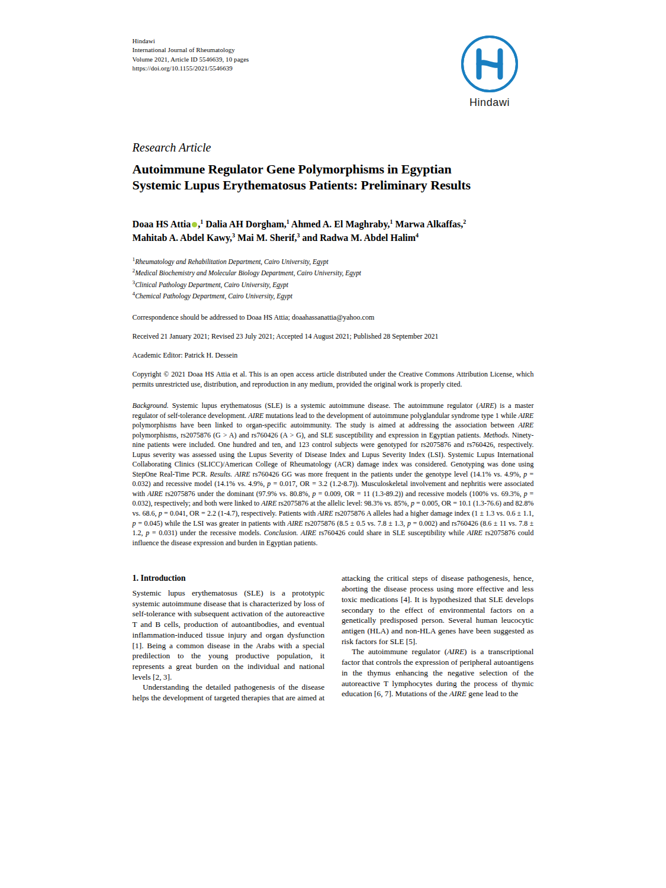Hindawi
International Journal of Rheumatology
Volume 2021, Article ID 5546639, 10 pages
https://doi.org/10.1155/2021/5546639
Hindawi
Research Article
Autoimmune Regulator Gene Polymorphisms in Egyptian
Systemic Lupus Erythematosus Patients: Preliminary Results
Doaa HS Attia ,1 Dalia AH Dorgham,1 Ahmed A. El Maghraby,1 Marwa Alkaffas,2
Mahitab A. Abdel Kawy,3 Mai M. Sherif,3 and Radwa M. Abdel Halim4
1Rheumatology and Rehabilitation Department, Cairo University, Egypt
2Medical Biochemistry and Molecular Biology Department, Cairo University, Egypt
3Clinical Pathology Department, Cairo University, Egypt
4Chemical Pathology Department, Cairo University, Egypt
Correspondence should be addressed to Doaa HS Attia; doaahassanattia@yahoo.com
Received 21 January 2021; Revised 23 July 2021; Accepted 14 August 2021; Published 28 September 2021
Academic Editor: Patrick H. Dessein
Copyright © 2021 Doaa HS Attia et al. This is an open access article distributed under the Creative Commons Attribution License, which permits unrestricted use, distribution, and reproduction in any medium, provided the original work is properly cited.
Background. Systemic lupus erythematosus (SLE) is a systemic autoimmune disease. The autoimmune regulator (AIRE) is a master regulator of self-tolerance development. AIRE mutations lead to the development of autoimmune polyglandular syndrome type 1 while AIRE polymorphisms have been linked to organ-specific autoimmunity. The study is aimed at addressing the association between AIRE polymorphisms, rs2075876 (G > A) and rs760426 (A > G), and SLE susceptibility and expression in Egyptian patients. Methods. Ninety-nine patients were included. One hundred and ten, and 123 control subjects were genotyped for rs2075876 and rs760426, respectively. Lupus severity was assessed using the Lupus Severity of Disease Index and Lupus Severity Index (LSI). Systemic Lupus International Collaborating Clinics (SLICC)/American College of Rheumatology (ACR) damage index was considered. Genotyping was done using StepOne Real-Time PCR. Results. AIRE rs760426 GG was more frequent in the patients under the genotype level (14.1% vs. 4.9%, p = 0.032) and recessive model (14.1% vs. 4.9%, p = 0.017, OR = 3.2 (1.2-8.7)). Musculoskeletal involvement and nephritis were associated with AIRE rs2075876 under the dominant (97.9% vs. 80.8%, p = 0.009, OR = 11 (1.3-89.2)) and recessive models (100% vs. 69.3%, p = 0.032), respectively; and both were linked to AIRE rs2075876 at the allelic level: 98.3% vs. 85%, p = 0.005, OR = 10.1 (1.3-76.6) and 82.8% vs. 68.6, p = 0.041, OR = 2.2 (1-4.7), respectively. Patients with AIRE rs2075876 A alleles had a higher damage index (1 ± 1.3 vs. 0.6 ± 1.1, p = 0.045) while the LSI was greater in patients with AIRE rs2075876 (8.5 ± 0.5 vs. 7.8 ± 1.3, p = 0.002) and rs760426 (8.6 ± 11 vs. 7.8 ± 1.2, p = 0.031) under the recessive models. Conclusion. AIRE rs760426 could share in SLE susceptibility while AIRE rs2075876 could influence the disease expression and burden in Egyptian patients.
1. Introduction
Systemic lupus erythematosus (SLE) is a prototypic systemic autoimmune disease that is characterized by loss of self-tolerance with subsequent activation of the autoreactive T and B cells, production of autoantibodies, and eventual inflammation-induced tissue injury and organ dysfunction [1]. Being a common disease in the Arabs with a special predilection to the young productive population, it represents a great burden on the individual and national levels [2, 3].
Understanding the detailed pathogenesis of the disease helps the development of targeted therapies that are aimed at attacking the critical steps of disease pathogenesis, hence, aborting the disease process using more effective and less toxic medications [4]. It is hypothesized that SLE develops secondary to the effect of environmental factors on a genetically predisposed person. Several human leucocytic antigen (HLA) and non-HLA genes have been suggested as risk factors for SLE [5].
The autoimmune regulator (AIRE) is a transcriptional factor that controls the expression of peripheral autoantigens in the thymus enhancing the negative selection of the autoreactive T lymphocytes during the process of thymic education [6, 7]. Mutations of the AIRE gene lead to the